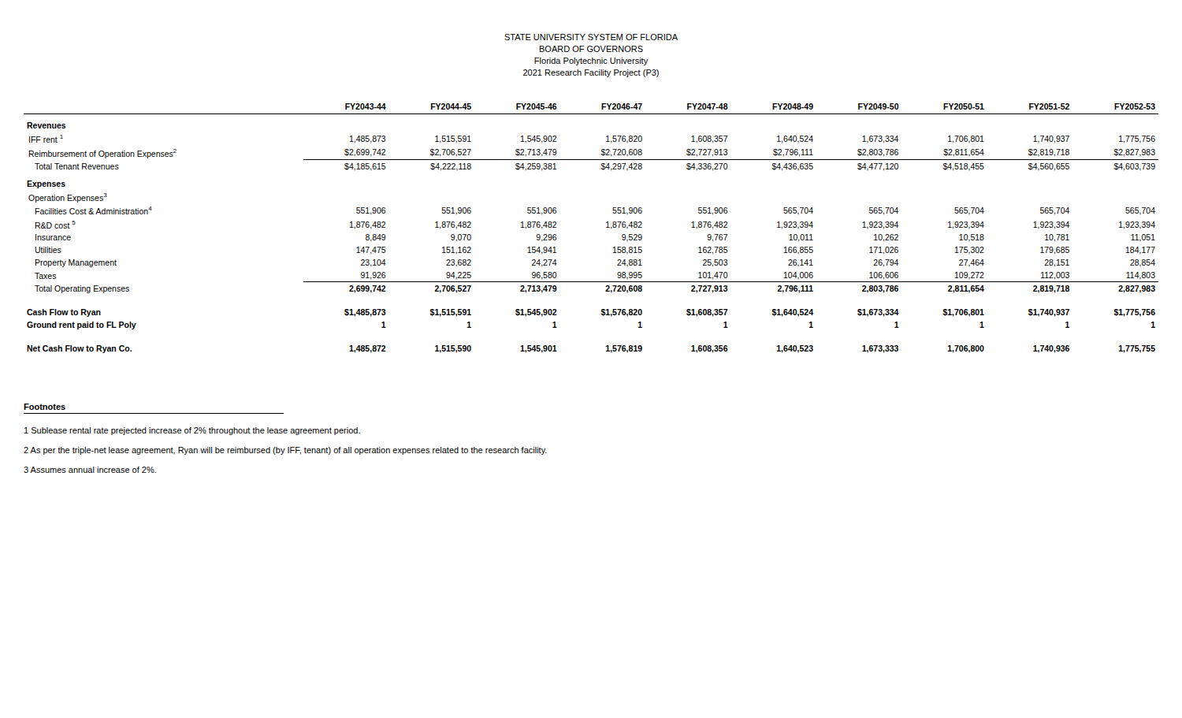STATE UNIVERSITY SYSTEM OF FLORIDA
BOARD OF GOVERNORS
Florida Polytechnic University
2021 Research Facility Project (P3)
| | FY2043-44 | FY2044-45 | FY2045-46 | FY2046-47 | FY2047-48 | FY2048-49 | FY2049-50 | FY2050-51 | FY2051-52 | FY2052-53 |
| --- | --- | --- | --- | --- | --- | --- | --- | --- | --- | --- |
| Revenues |
| IFF rent 1 | 1,485,873 | 1,515,591 | 1,545,902 | 1,576,820 | 1,608,357 | 1,640,524 | 1,673,334 | 1,706,801 | 1,740,937 | 1,775,756 |
| Reimbursement of Operation Expenses 2 | $2,699,742 | $2,706,527 | $2,713,479 | $2,720,608 | $2,727,913 | $2,796,111 | $2,803,786 | $2,811,654 | $2,819,718 | $2,827,983 |
| Total Tenant Revenues | $4,185,615 | $4,222,118 | $4,259,381 | $4,297,428 | $4,336,270 | $4,436,635 | $4,477,120 | $4,518,455 | $4,560,655 | $4,603,739 |
| Expenses |
| Operation Expenses 3 | | | | | | | | | | |
| Facilities Cost & Administration 4 | 551,906 | 551,906 | 551,906 | 551,906 | 551,906 | 565,704 | 565,704 | 565,704 | 565,704 | 565,704 |
| R&D cost 5 | 1,876,482 | 1,876,482 | 1,876,482 | 1,876,482 | 1,876,482 | 1,923,394 | 1,923,394 | 1,923,394 | 1,923,394 | 1,923,394 |
| Insurance | 8,849 | 9,070 | 9,296 | 9,529 | 9,767 | 10,011 | 10,262 | 10,518 | 10,781 | 11,051 |
| Utilities | 147,475 | 151,162 | 154,941 | 158,815 | 162,785 | 166,855 | 171,026 | 175,302 | 179,685 | 184,177 |
| Property Management | 23,104 | 23,682 | 24,274 | 24,881 | 25,503 | 26,141 | 26,794 | 27,464 | 28,151 | 28,854 |
| Taxes | 91,926 | 94,225 | 96,580 | 98,995 | 101,470 | 104,006 | 106,606 | 109,272 | 112,003 | 114,803 |
| Total Operating Expenses | 2,699,742 | 2,706,527 | 2,713,479 | 2,720,608 | 2,727,913 | 2,796,111 | 2,803,786 | 2,811,654 | 2,819,718 | 2,827,983 |
| Cash Flow to Ryan | $1,485,873 | $1,515,591 | $1,545,902 | $1,576,820 | $1,608,357 | $1,640,524 | $1,673,334 | $1,706,801 | $1,740,937 | $1,775,756 |
| Ground rent paid to FL Poly | 1 | 1 | 1 | 1 | 1 | 1 | 1 | 1 | 1 | 1 |
| Net Cash Flow to Ryan Co. | 1,485,872 | 1,515,590 | 1,545,901 | 1,576,819 | 1,608,356 | 1,640,523 | 1,673,333 | 1,706,800 | 1,740,936 | 1,775,755 |
Footnotes
1 Sublease rental rate prejected increase of 2% throughout the lease agreement period.
2 As per the triple-net lease agreement, Ryan will be reimbursed (by IFF, tenant) of all operation expenses related to the research facility.
3 Assumes annual increase of 2%.